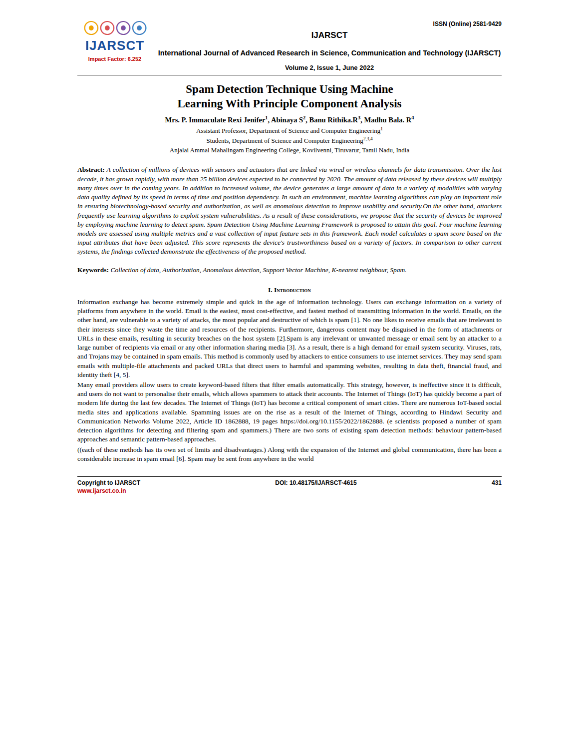⦿⦿⦿⦿
IJARSCT
Impact Factor: 6.252
ISSN (Online) 2581-9429
IJARSCT
International Journal of Advanced Research in Science, Communication and Technology (IJARSCT)
Volume 2, Issue 1, June 2022
Spam Detection Technique Using Machine
Learning With Principle Component Analysis
Mrs. P. Immaculate Rexi Jenifer1, Abinaya S2, Banu Rithika.R3, Madhu Bala. R4
Assistant Professor, Department of Science and Computer Engineering1
Students, Department of Science and Computer Engineering2,3,4
Anjalai Ammal Mahalingam Engineering College, Kovilvenni, Tiruvarur, Tamil Nadu, India
Abstract: A collection of millions of devices with sensors and actuators that are linked via wired or wireless channels for data transmission. Over the last decade, it has grown rapidly, with more than 25 billion devices expected to be connected by 2020. The amount of data released by these devices will multiply many times over in the coming years. In addition to increased volume, the device generates a large amount of data in a variety of modalities with varying data quality defined by its speed in terms of time and position dependency. In such an environment, machine learning algorithms can play an important role in ensuring biotechnology-based security and authorization, as well as anomalous detection to improve usability and security.On the other hand, attackers frequently use learning algorithms to exploit system vulnerabilities. As a result of these considerations, we propose that the security of devices be improved by employing machine learning to detect spam. Spam Detection Using Machine Learning Framework is proposed to attain this goal. Four machine learning models are assessed using multiple metrics and a vast collection of input feature sets in this framework. Each model calculates a spam score based on the input attributes that have been adjusted. This score represents the device's trustworthiness based on a variety of factors. In comparison to other current systems, the findings collected demonstrate the effectiveness of the proposed method.
Keywords: Collection of data, Authorization, Anomalous detection, Support Vector Machine, K-nearest neighbour, Spam.
I. Introduction
Information exchange has become extremely simple and quick in the age of information technology. Users can exchange information on a variety of platforms from anywhere in the world. Email is the easiest, most cost-effective, and fastest method of transmitting information in the world. Emails, on the other hand, are vulnerable to a variety of attacks, the most popular and destructive of which is spam [1]. No one likes to receive emails that are irrelevant to their interests since they waste the time and resources of the recipients. Furthermore, dangerous content may be disguised in the form of attachments or URLs in these emails, resulting in security breaches on the host system [2].Spam is any irrelevant or unwanted message or email sent by an attacker to a large number of recipients via email or any other information sharing media [3]. As a result, there is a high demand for email system security. Viruses, rats, and Trojans may be contained in spam emails. This method is commonly used by attackers to entice consumers to use internet services. They may send spam emails with multiple-file attachments and packed URLs that direct users to harmful and spamming websites, resulting in data theft, financial fraud, and identity theft [4, 5].
Many email providers allow users to create keyword-based filters that filter emails automatically. This strategy, however, is ineffective since it is difficult, and users do not want to personalise their emails, which allows spammers to attack their accounts. The Internet of Things (IoT) has quickly become a part of modern life during the last few decades. The Internet of Things (IoT) has become a critical component of smart cities. There are numerous IoT-based social media sites and applications available. Spamming issues are on the rise as a result of the Internet of Things, according to Hindawi Security and Communication Networks Volume 2022, Article ID 1862888, 19 pages https://doi.org/10.1155/2022/1862888. (e scientists proposed a number of spam detection algorithms for detecting and filtering spam and spammers.) There are two sorts of existing spam detection methods: behaviour pattern-based approaches and semantic pattern-based approaches.
((each of these methods has its own set of limits and disadvantages.) Along with the expansion of the Internet and global communication, there has been a considerable increase in spam email [6]. Spam may be sent from anywhere in the world
Copyright to IJARSCT
431
DOI: 10.48175/IJARSCT-4615
www.ijarsct.co.in